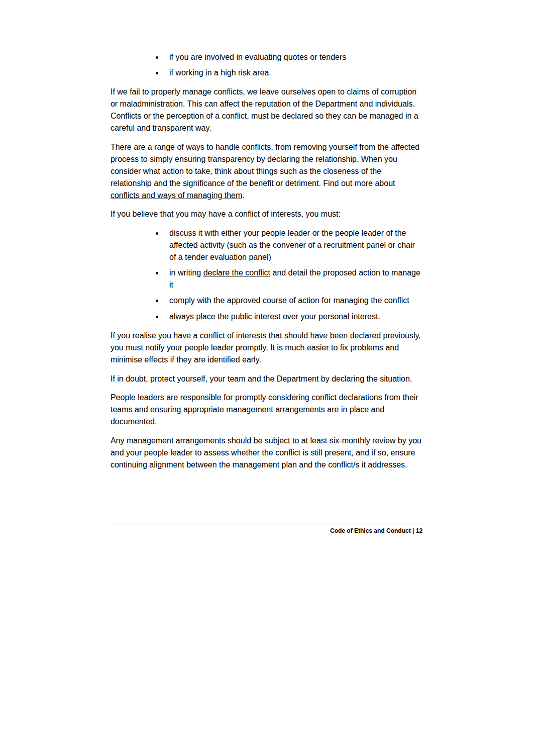if you are involved in evaluating quotes or tenders
if working in a high risk area.
If we fail to properly manage conflicts, we leave ourselves open to claims of corruption or maladministration. This can affect the reputation of the Department and individuals. Conflicts or the perception of a conflict, must be declared so they can be managed in a careful and transparent way.
There are a range of ways to handle conflicts, from removing yourself from the affected process to simply ensuring transparency by declaring the relationship. When you consider what action to take, think about things such as the closeness of the relationship and the significance of the benefit or detriment. Find out more about conflicts and ways of managing them.
If you believe that you may have a conflict of interests, you must:
discuss it with either your people leader or the people leader of the affected activity (such as the convener of a recruitment panel or chair of a tender evaluation panel)
in writing declare the conflict and detail the proposed action to manage it
comply with the approved course of action for managing the conflict
always place the public interest over your personal interest.
If you realise you have a conflict of interests that should have been declared previously, you must notify your people leader promptly. It is much easier to fix problems and minimise effects if they are identified early.
If in doubt, protect yourself, your team and the Department by declaring the situation.
People leaders are responsible for promptly considering conflict declarations from their teams and ensuring appropriate management arrangements are in place and documented.
Any management arrangements should be subject to at least six-monthly review by you and your people leader to assess whether the conflict is still present, and if so, ensure continuing alignment between the management plan and the conflict/s it addresses.
Code of Ethics and Conduct | 12